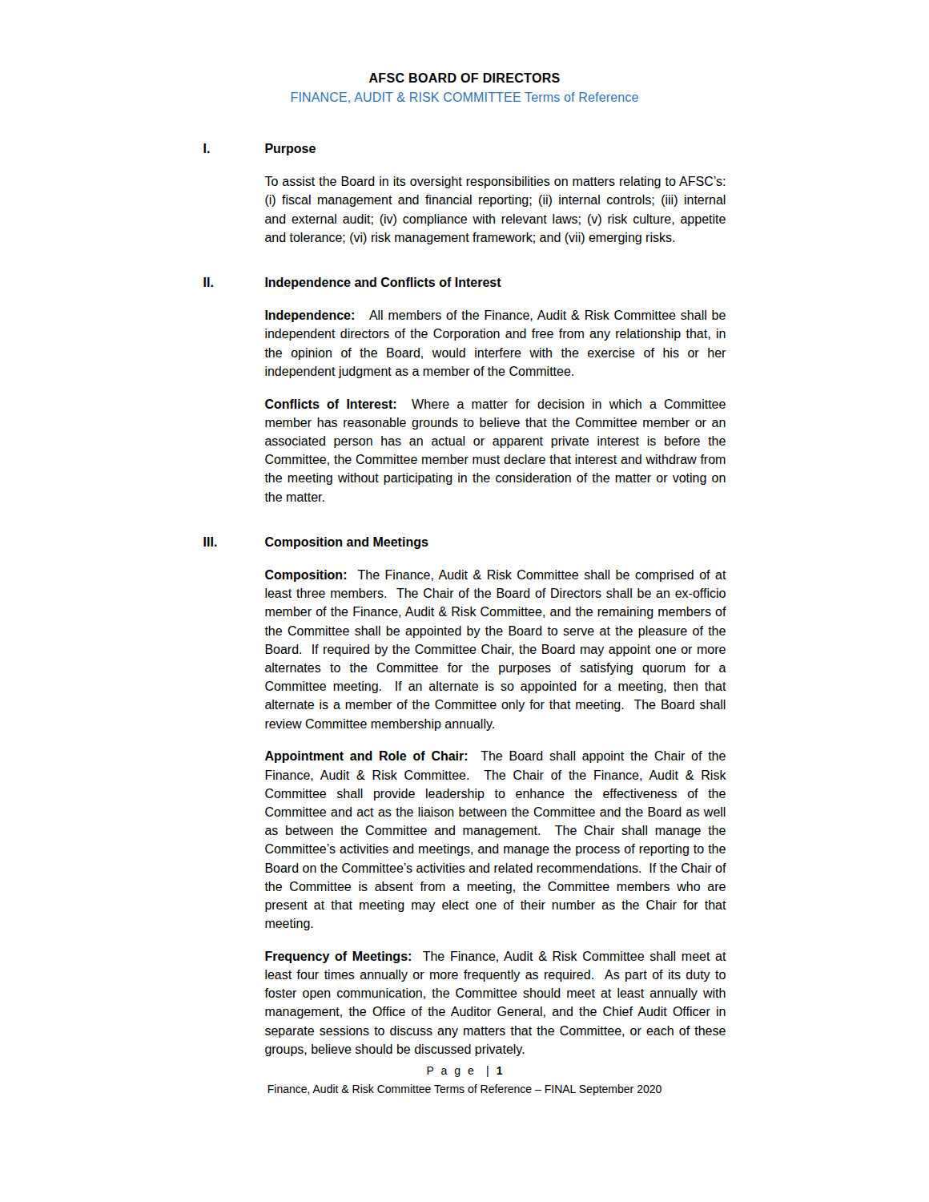AFSC BOARD OF DIRECTORS
FINANCE, AUDIT & RISK COMMITTEE Terms of Reference
I.
Purpose
To assist the Board in its oversight responsibilities on matters relating to AFSC’s: (i) fiscal management and financial reporting; (ii) internal controls; (iii) internal and external audit; (iv) compliance with relevant laws; (v) risk culture, appetite and tolerance; (vi) risk management framework; and (vii) emerging risks.
II.
Independence and Conflicts of Interest
Independence: All members of the Finance, Audit & Risk Committee shall be independent directors of the Corporation and free from any relationship that, in the opinion of the Board, would interfere with the exercise of his or her independent judgment as a member of the Committee.
Conflicts of Interest: Where a matter for decision in which a Committee member has reasonable grounds to believe that the Committee member or an associated person has an actual or apparent private interest is before the Committee, the Committee member must declare that interest and withdraw from the meeting without participating in the consideration of the matter or voting on the matter.
III.
Composition and Meetings
Composition: The Finance, Audit & Risk Committee shall be comprised of at least three members. The Chair of the Board of Directors shall be an ex-officio member of the Finance, Audit & Risk Committee, and the remaining members of the Committee shall be appointed by the Board to serve at the pleasure of the Board. If required by the Committee Chair, the Board may appoint one or more alternates to the Committee for the purposes of satisfying quorum for a Committee meeting. If an alternate is so appointed for a meeting, then that alternate is a member of the Committee only for that meeting. The Board shall review Committee membership annually.
Appointment and Role of Chair: The Board shall appoint the Chair of the Finance, Audit & Risk Committee. The Chair of the Finance, Audit & Risk Committee shall provide leadership to enhance the effectiveness of the Committee and act as the liaison between the Committee and the Board as well as between the Committee and management. The Chair shall manage the Committee’s activities and meetings, and manage the process of reporting to the Board on the Committee’s activities and related recommendations. If the Chair of the Committee is absent from a meeting, the Committee members who are present at that meeting may elect one of their number as the Chair for that meeting.
Frequency of Meetings: The Finance, Audit & Risk Committee shall meet at least four times annually or more frequently as required. As part of its duty to foster open communication, the Committee should meet at least annually with management, the Office of the Auditor General, and the Chief Audit Officer in separate sessions to discuss any matters that the Committee, or each of these groups, believe should be discussed privately.
P a g e | 1
Finance, Audit & Risk Committee Terms of Reference – FINAL September 2020